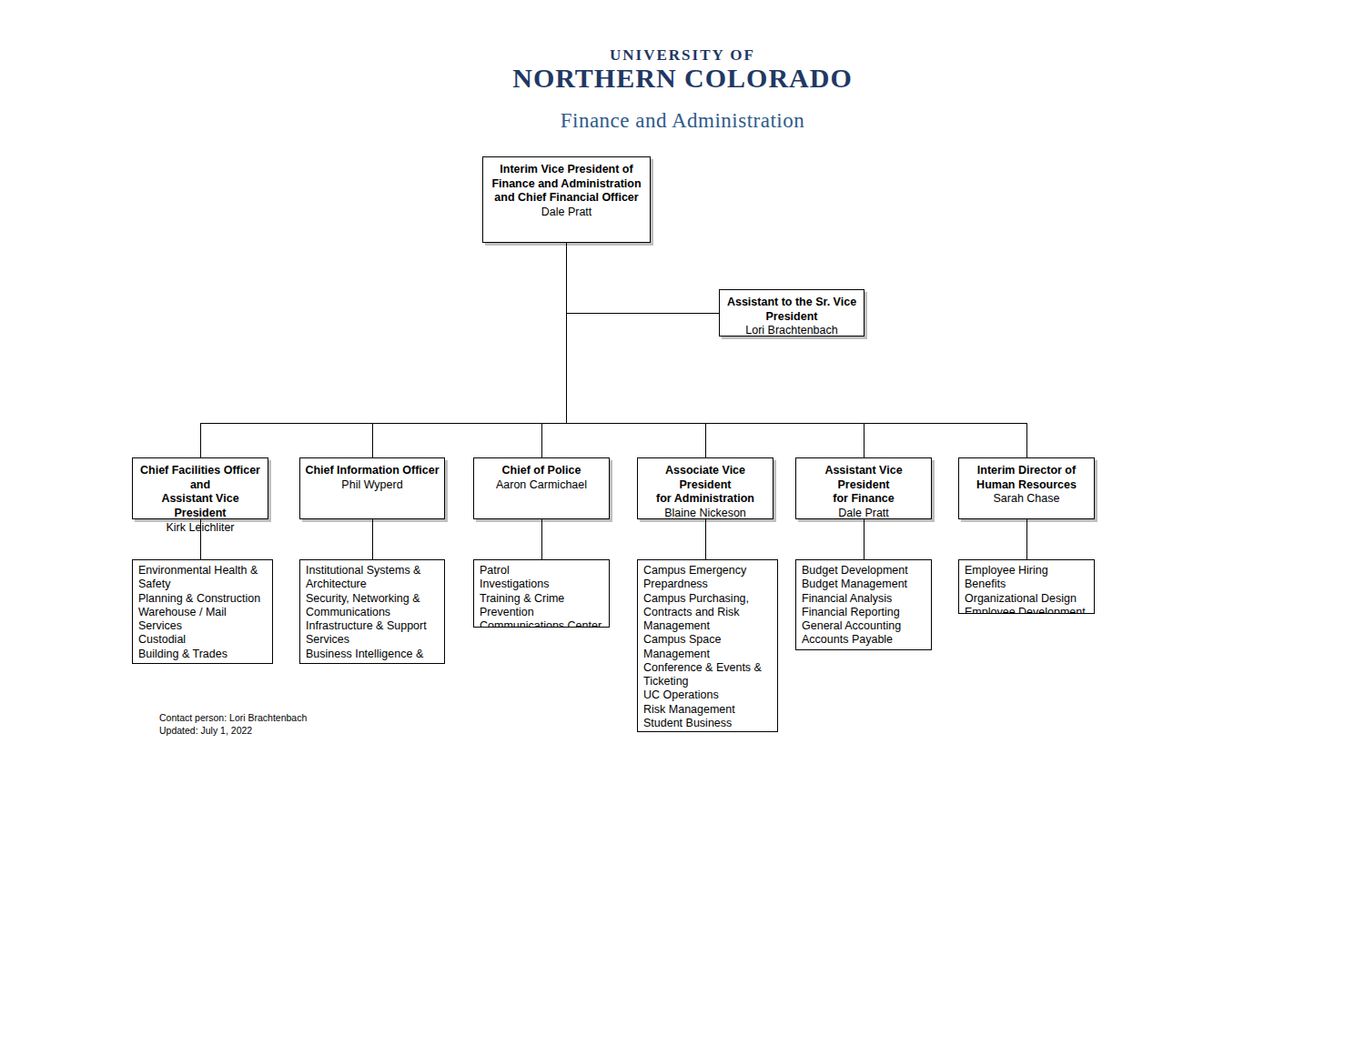UNIVERSITY OF
NORTHERN COLORADO
Finance and Administration
Interim Vice President of
Finance and Administration
and Chief Financial Officer
Dale Pratt
Assistant to the Sr. Vice
President
Lori Brachtenbach
Chief Facilities Officer and
Assistant Vice President
Kirk Leichliter
Chief Information Officer
Phil Wyperd
Chief of Police
Aaron Carmichael
Associate Vice President
for Administration
Blaine Nickeson
Assistant Vice President
for Finance
Dale Pratt
Interim Director of
Human Resources
Sarah Chase
Environmental Health &
Safety
Planning & Construction
Warehouse / Mail Services
Custodial
Building & Trades
Utility / Energy
Grounds Keeping
Institutional Systems &
Architecture
Security, Networking &
Communications
Infrastructure & Support
Services
Business Intelligence & Data
Engineering
Patrol
Investigations
Training & Crime
Prevention
Communications Center
Campus Emergency
Prepardness
Campus Purchasing,
Contracts and Risk
Management
Campus Space
Management
Conference & Events &
Ticketing
UC Operations
Risk Management
Student Business Services
Parking
Budget Development
Budget Management
Financial Analysis
Financial Reporting
General Accounting
Accounts Payable
Payroll
Employee Hiring
Benefits
Organizational Design
Employee Development
Contact person: Lori Brachtenbach
Updated: July 1, 2022